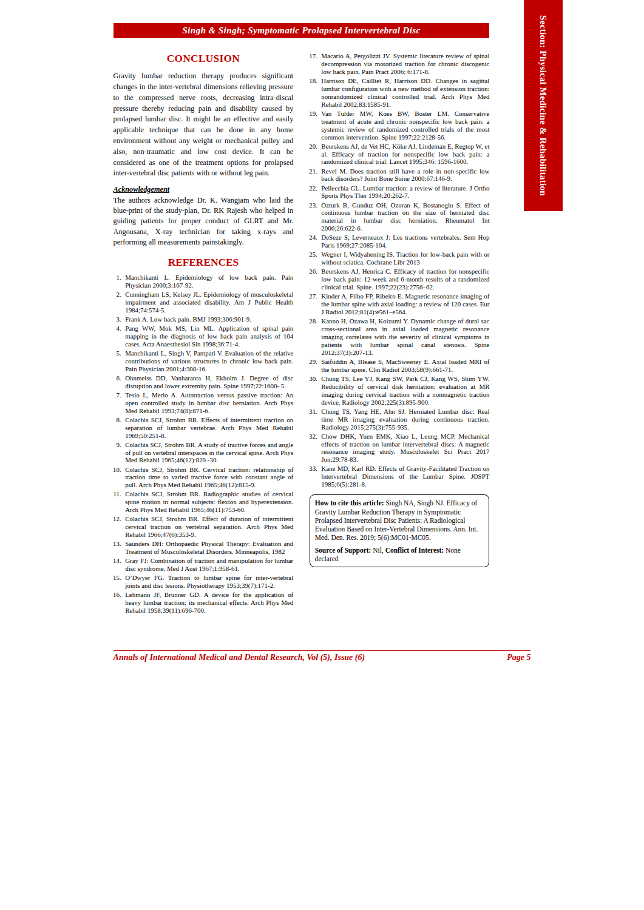Section: Physical Medicine & Rehabilitation
Singh & Singh; Symptomatic Prolapsed Intervertebral Disc
CONCLUSION
Gravity lumbar reduction therapy produces significant changes in the inter-vertebral dimensions relieving pressure to the compressed nerve roots, decreasing intra-discal pressure thereby reducing pain and disability caused by prolapsed lumbar disc. It might be an effective and easily applicable technique that can be done in any home environment without any weight or mechanical pulley and also, non-traumatic and low cost device. It can be considered as one of the treatment options for prolapsed inter-vertebral disc patients with or without leg pain.
Acknowledgement
The authors acknowledge Dr. K. Wangjam who laid the blue-print of the study-plan, Dr. RK Rajesh who helped in guiding patients for proper conduct of GLRT and Mr. Angousana, X-ray technician for taking x-rays and performing all measurements painstakingly.
REFERENCES
Manchikanti L. Epidemiology of low back pain. Pain Physician 2000;3:167-92.
Cunningham LS, Kelsey JL. Epidemiology of musculoskeletal impairment and associated disability. Am J Public Health 1984;74:574-5.
Frank A. Low back pain. BMJ 1993;306:901-9.
Pang WW, Mok MS, Lin ML. Application of spinal pain mapping in the diagnosis of low back pain analysis of 104 cases. Acta Anaesthesiol Sin 1998;36:71-4.
Manchikanti L, Singh V, Pampati V. Evaluation of the relative contributions of various structures in chronic low back pain. Pain Physician 2001;4:308-16.
Ohnmeiss DD, Vanharanta H, Ekholm J. Degree of disc disruption and lower extremity pain. Spine 1997;22:1600- 5.
Tesio L, Merio A. Autotraction versus passive traction: An open controlled study in lumbar disc herniation. Arch Phys Med Rehabil 1993;74(8):871-6.
Colachis SCJ, Strohm BR. Effects of intermittent traction on separation of lumbar vertebrae. Arch Phys Med Rehabil 1969;50:251-8.
Colachis SCJ, Strohm BR. A study of tractive forces and angle of pull on vertebral interspaces in the cervical spine. Arch Phys Med Rehabil 1965;46(12):820 -30.
Colachis SCJ, Strohm BR. Cervical traction: relationship of traction time to varied tractive force with constant angle of pull. Arch Phys Med Rehabil 1965;46(12):815-9.
Colachis SCJ, Strohm BR. Radiographic studies of cervical spine motion in normal subjects: flexion and hyperextension. Arch Phys Med Rehabil 1965;46(11):753-60.
Colachis SCJ, Strohm BR. Effect of duration of intermittent cervical traction on vertebral separation. Arch Phys Med Rehabil 1966;47(6):353-9.
Saunders DH: Orthopaedic Physical Therapy: Evaluation and Treatment of Musculoskeletal Disorders. Minneapolis, 1982
Gray FJ: Combination of traction and manipulation for lumbar disc syndrome. Med J Aust 1967;1:958-61.
O’Dwyer FG. Traction to lumbar spine for inter-vertebral joints and disc lesions. Physiotherapy 1953;39(7):171-2.
Lehmann JF, Brunner GD. A device for the application of heavy lumbar traction; its mechanical effects. Arch Phys Med Rehabil 1958;39(11):696-700.
Macario A, Pergolizzi JV. Systemic literature review of spinal decompression via motorized traction for chronic discogenic low back pain. Pain Pract 2006; 6:171-8.
Harrison DE, Cailliet R, Harrison DD. Changes in sagittal lumbar configuration with a new method of extension traction: nonrandomized clinical controlled trial. Arch Phys Med Rehabil 2002;83:1585-91.
Van Tulder MW, Koes BW, Boster LM. Conservative treatment of acute and chronic nonspecific low back pain: a systemic review of randomized controlled trials of the most common intervention. Spine 1997;22:2128-56.
Beurskens AJ, de Vet HC, Köke AJ, Lindeman E, Regtop W, et al. Efficacy of traction for nonspecific low back pain: a randomized clinical trial. Lancet 1995;346: 1596-1600.
Revel M. Does traction still have a role in non-specific low back disorders? Joint Bone Soine 2000;67:146-9.
Pellecchia GL. Lumbar traction: a review of literature. J Ortho Sports Phys Ther 1994;20:262-7.
Ozturk B, Gunduz OH, Ozoran K, Bostanoglu S. Effect of continuous lumbar traction on the size of herniated disc material in lumbar disc herniation. Rheumatol Int 2006;26:622-6.
DeSeze S, Leverneaux J: Les tractions vertebrales. Sem Hop Paris 1969;27:2085-104.
Wegner I, Widyahening IS. Traction for low-back pain with or without sciatica. Cochrane Libr 2013
Beurskens AJ, Henrica C. Efficacy of traction for nonspecific low back pain: 12-week and 6-month results of a randomized clinical trial. Spine. 1997;22(23):2756–62.
Kinder A, Filho FP, Ribeiro E. Magnetic resonance imaging of the lumbar spine with axial loading: a review of 120 cases. Eur J Radiol 2012;81(4):e561–e564.
Kanno H, Ozawa H, Koizumi Y. Dynamic change of dural sac cross-sectional area in axial loaded magnetic resonance imaging correlates with the severity of clinical symptoms in patients with lumbar spinal canal stenosis. Spine 2012;37(3):207-13.
Saifuddin A, Blease S, MacSweeney E. Axial loaded MRI of the lumbar spine. Clin Radiol 2003;58(9):661-71.
Chung TS, Lee YJ, Kang SW, Park CJ, Kang WS, Shim YW. Reducibility of cervical disk herniation: evaluation at MR imaging during cervical traction with a nonmagnetic traction device. Radiology 2002;225(3):895-900.
Chung TS, Yang HE, Ahn SJ. Herniated Lumbar disc: Real time MR imaging evaluation during continuous traction. Radiology 2015;275(3):755-935.
Chow DHK, Yuen EMK, Xiao L, Leung MCP. Mechanical effects of traction on lumbar intervertebral discs: A magnetic resonance imaging study. Musculoskelet Sci Pract 2017 Jun;29:78-83.
Kane MD, Karl RD. Effects of Gravity-Facilitated Traction on lntervertebral Dimensions of the Lumbar Spine. JOSPT 1985;6(5):281-8.
How to cite this article: Singh NA, Singh NJ. Efficacy of Gravity Lumbar Reduction Therapy in Symptomatic Prolapsed Intervertebral Disc Patients: A Radiological Evaluation Based on Inter-Vertebral Dimensions. Ann. Int. Med. Den. Res. 2019; 5(6):MC01-MC05.
Source of Support: Nil, Conflict of Interest: None declared
Annals of International Medical and Dental Research, Vol (5), Issue (6)
Page 5